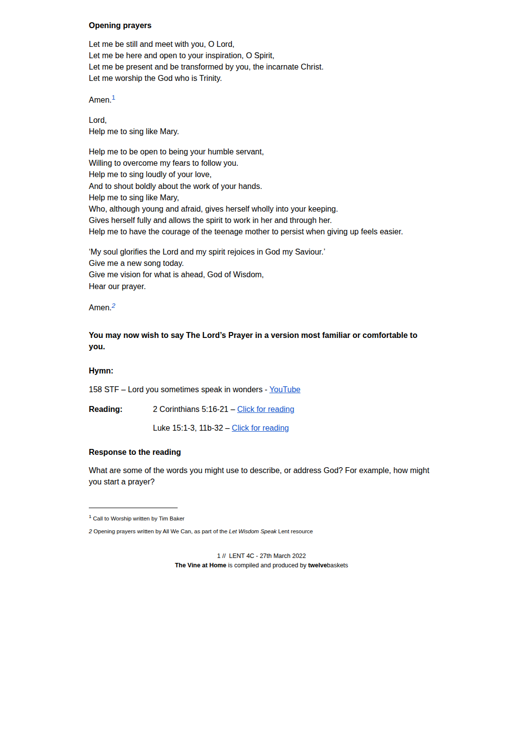Opening prayers
Let me be still and meet with you, O Lord,
Let me be here and open to your inspiration, O Spirit,
Let me be present and be transformed by you, the incarnate Christ.
Let me worship the God who is Trinity.
Amen.1
Lord,
Help me to sing like Mary.
Help me to be open to being your humble servant,
Willing to overcome my fears to follow you.
Help me to sing loudly of your love,
And to shout boldly about the work of your hands.
Help me to sing like Mary,
Who, although young and afraid, gives herself wholly into your keeping.
Gives herself fully and allows the spirit to work in her and through her.
Help me to have the courage of the teenage mother to persist when giving up feels easier.
‘My soul glorifies the Lord and my spirit rejoices in God my Saviour.’
Give me a new song today.
Give me vision for what is ahead, God of Wisdom,
Hear our prayer.
Amen.2
You may now wish to say The Lord’s Prayer in a version most familiar or comfortable to you.
Hymn:
158 STF – Lord you sometimes speak in wonders - YouTube
Reading:
2 Corinthians 5:16-21 – Click for reading
Luke 15:1-3, 11b-32 – Click for reading
Response to the reading
What are some of the words you might use to describe, or address God? For example, how might you start a prayer?
1 Call to Worship written by Tim Baker
2 Opening prayers written by All We Can, as part of the Let Wisdom Speak Lent resource
1 // LENT 4C - 27th March 2022
The Vine at Home is compiled and produced by twelvebaskets